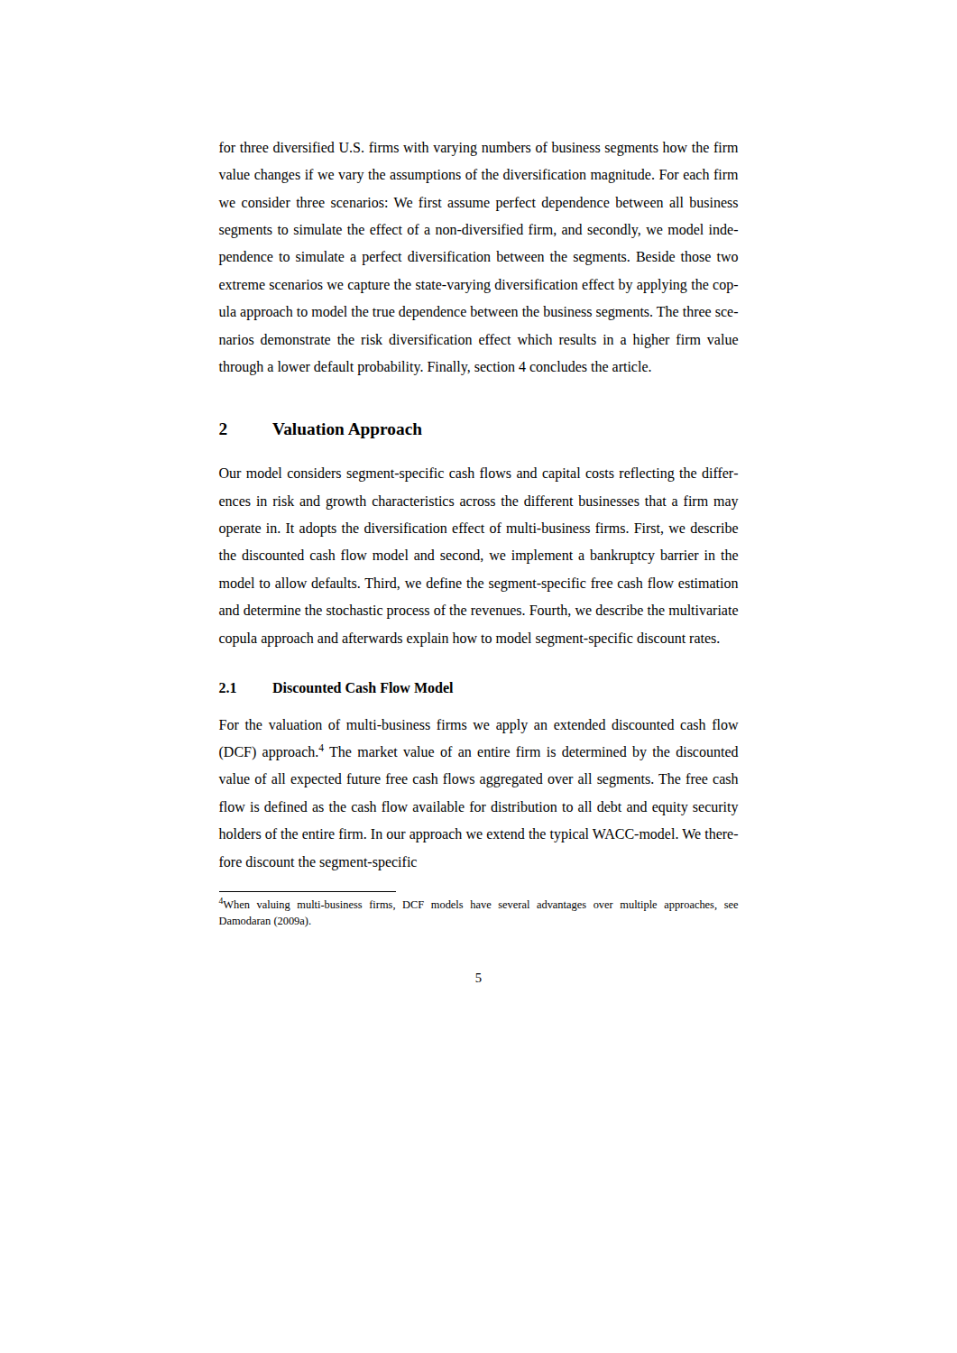for three diversified U.S. firms with varying numbers of business segments how the firm value changes if we vary the assumptions of the diversification magnitude. For each firm we consider three scenarios: We first assume perfect dependence between all business segments to simulate the effect of a non-diversified firm, and secondly, we model independence to simulate a perfect diversification between the segments. Beside those two extreme scenarios we capture the state-varying diversification effect by applying the copula approach to model the true dependence between the business segments. The three scenarios demonstrate the risk diversification effect which results in a higher firm value through a lower default probability. Finally, section 4 concludes the article.
2 Valuation Approach
Our model considers segment-specific cash flows and capital costs reflecting the differences in risk and growth characteristics across the different businesses that a firm may operate in. It adopts the diversification effect of multi-business firms. First, we describe the discounted cash flow model and second, we implement a bankruptcy barrier in the model to allow defaults. Third, we define the segment-specific free cash flow estimation and determine the stochastic process of the revenues. Fourth, we describe the multivariate copula approach and afterwards explain how to model segment-specific discount rates.
2.1 Discounted Cash Flow Model
For the valuation of multi-business firms we apply an extended discounted cash flow (DCF) approach.4 The market value of an entire firm is determined by the discounted value of all expected future free cash flows aggregated over all segments. The free cash flow is defined as the cash flow available for distribution to all debt and equity security holders of the entire firm. In our approach we extend the typical WACC-model. We therefore discount the segment-specific
4When valuing multi-business firms, DCF models have several advantages over multiple approaches, see Damodaran (2009a).
5